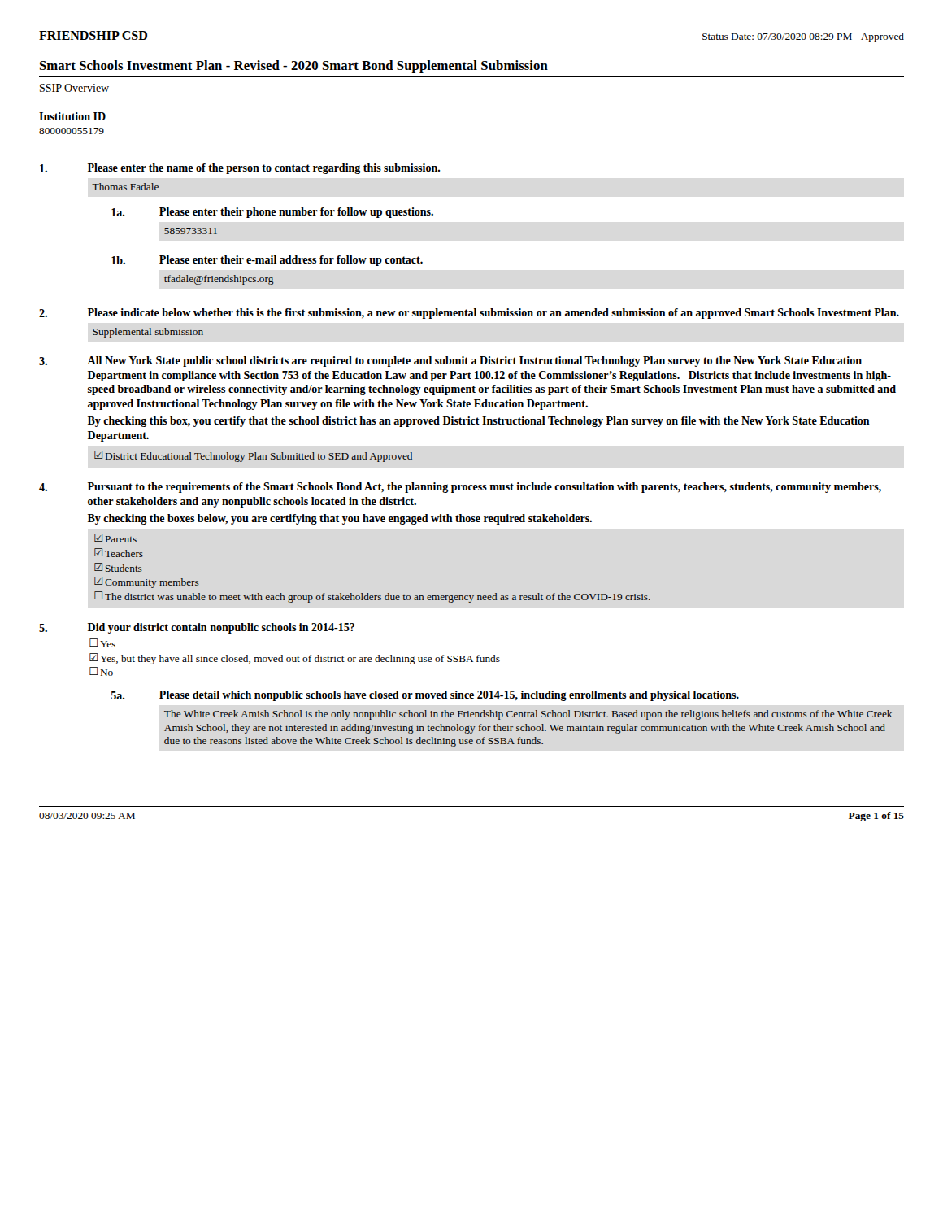FRIENDSHIP CSD Status Date: 07/30/2020 08:29 PM - Approved
Smart Schools Investment Plan - Revised - 2020 Smart Bond Supplemental Submission
SSIP Overview
Institution ID
800000055179
1.
Please enter the name of the person to contact regarding this submission.
Thomas Fadale
1a.
Please enter their phone number for follow up questions.
5859733311
1b.
Please enter their e-mail address for follow up contact.
tfadale@friendshipcs.org
2.
Please indicate below whether this is the first submission, a new or supplemental submission or an amended submission of an approved Smart Schools Investment Plan.
Supplemental submission
3.
All New York State public school districts are required to complete and submit a District Instructional Technology Plan survey to the New York State Education Department in compliance with Section 753 of the Education Law and per Part 100.12 of the Commissioner’s Regulations. Districts that include investments in high-speed broadband or wireless connectivity and/or learning technology equipment or facilities as part of their Smart Schools Investment Plan must have a submitted and approved Instructional Technology Plan survey on file with the New York State Education Department.
By checking this box, you certify that the school district has an approved District Instructional Technology Plan survey on file with the New York State Education Department.
☑District Educational Technology Plan Submitted to SED and Approved
4.
Pursuant to the requirements of the Smart Schools Bond Act, the planning process must include consultation with parents, teachers, students, community members, other stakeholders and any nonpublic schools located in the district.
By checking the boxes below, you are certifying that you have engaged with those required stakeholders.
☑Parents
☑Teachers
☑Students
☑Community members
☐The district was unable to meet with each group of stakeholders due to an emergency need as a result of the COVID-19 crisis.
5.
Did your district contain nonpublic schools in 2014-15?
☐Yes
☑Yes, but they have all since closed, moved out of district or are declining use of SSBA funds
☐No
5a.
Please detail which nonpublic schools have closed or moved since 2014-15, including enrollments and physical locations.
The White Creek Amish School is the only nonpublic school in the Friendship Central School District. Based upon the religious beliefs and customs of the White Creek Amish School, they are not interested in adding/investing in technology for their school. We maintain regular communication with the White Creek Amish School and due to the reasons listed above the White Creek School is declining use of SSBA funds.
08/03/2020 09:25 AM Page 1 of 15